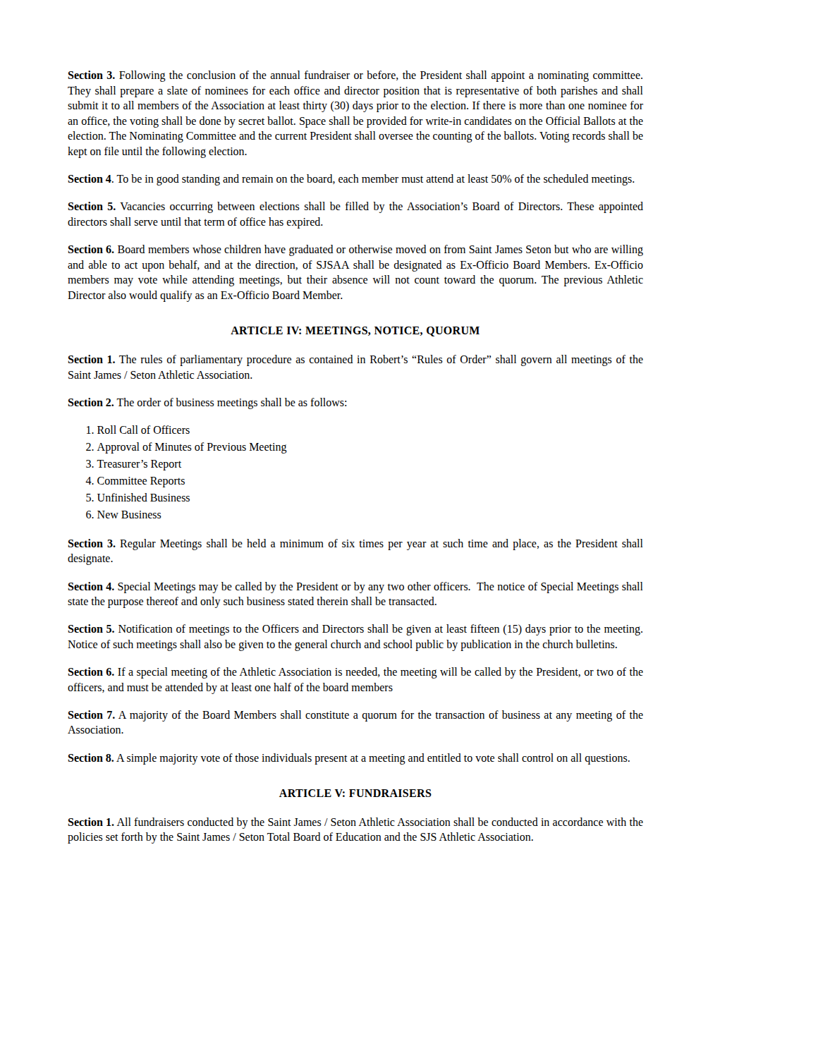Section 3. Following the conclusion of the annual fundraiser or before, the President shall appoint a nominating committee. They shall prepare a slate of nominees for each office and director position that is representative of both parishes and shall submit it to all members of the Association at least thirty (30) days prior to the election. If there is more than one nominee for an office, the voting shall be done by secret ballot. Space shall be provided for write-in candidates on the Official Ballots at the election. The Nominating Committee and the current President shall oversee the counting of the ballots. Voting records shall be kept on file until the following election.
Section 4. To be in good standing and remain on the board, each member must attend at least 50% of the scheduled meetings.
Section 5. Vacancies occurring between elections shall be filled by the Association’s Board of Directors. These appointed directors shall serve until that term of office has expired.
Section 6. Board members whose children have graduated or otherwise moved on from Saint James Seton but who are willing and able to act upon behalf, and at the direction, of SJSAA shall be designated as Ex-Officio Board Members. Ex-Officio members may vote while attending meetings, but their absence will not count toward the quorum. The previous Athletic Director also would qualify as an Ex-Officio Board Member.
ARTICLE IV: MEETINGS, NOTICE, QUORUM
Section 1. The rules of parliamentary procedure as contained in Robert’s “Rules of Order” shall govern all meetings of the Saint James / Seton Athletic Association.
Section 2. The order of business meetings shall be as follows:
Roll Call of Officers
Approval of Minutes of Previous Meeting
Treasurer’s Report
Committee Reports
Unfinished Business
New Business
Section 3. Regular Meetings shall be held a minimum of six times per year at such time and place, as the President shall designate.
Section 4. Special Meetings may be called by the President or by any two other officers. The notice of Special Meetings shall state the purpose thereof and only such business stated therein shall be transacted.
Section 5. Notification of meetings to the Officers and Directors shall be given at least fifteen (15) days prior to the meeting. Notice of such meetings shall also be given to the general church and school public by publication in the church bulletins.
Section 6. If a special meeting of the Athletic Association is needed, the meeting will be called by the President, or two of the officers, and must be attended by at least one half of the board members
Section 7. A majority of the Board Members shall constitute a quorum for the transaction of business at any meeting of the Association.
Section 8. A simple majority vote of those individuals present at a meeting and entitled to vote shall control on all questions.
ARTICLE V: FUNDRAISERS
Section 1. All fundraisers conducted by the Saint James / Seton Athletic Association shall be conducted in accordance with the policies set forth by the Saint James / Seton Total Board of Education and the SJS Athletic Association.